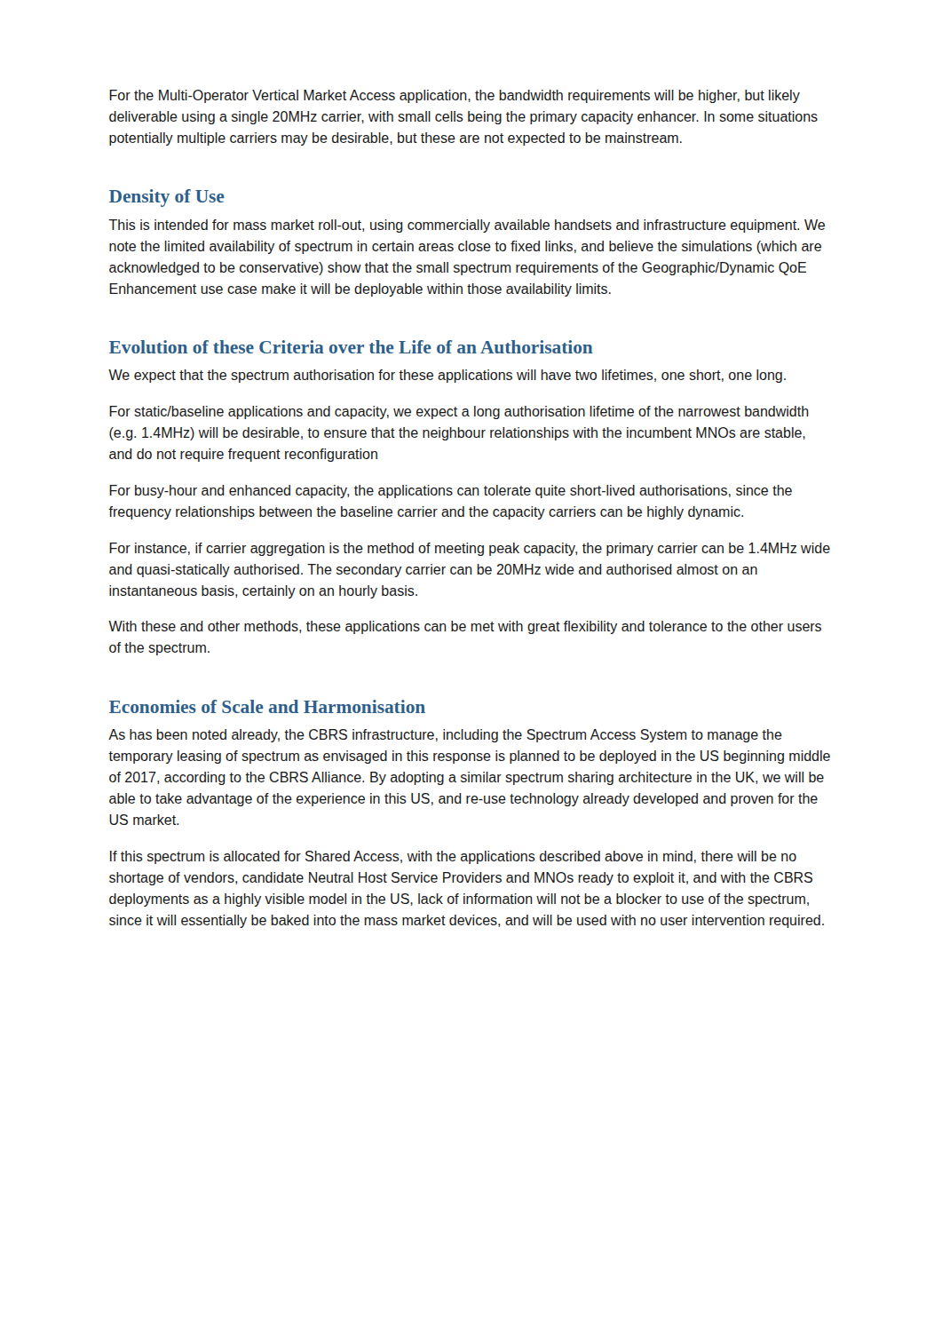For the Multi-Operator Vertical Market Access application, the bandwidth requirements will be higher, but likely deliverable using a single 20MHz carrier, with small cells being the primary capacity enhancer. In some situations potentially multiple carriers may be desirable, but these are not expected to be mainstream.
Density of Use
This is intended for mass market roll-out, using commercially available handsets and infrastructure equipment. We note the limited availability of spectrum in certain areas close to fixed links, and believe the simulations (which are acknowledged to be conservative) show that the small spectrum requirements of the Geographic/Dynamic QoE Enhancement use case make it will be deployable within those availability limits.
Evolution of these Criteria over the Life of an Authorisation
We expect that the spectrum authorisation for these applications will have two lifetimes, one short, one long.
For static/baseline applications and capacity, we expect a long authorisation lifetime of the narrowest bandwidth (e.g. 1.4MHz) will be desirable, to ensure that the neighbour relationships with the incumbent MNOs are stable, and do not require frequent reconfiguration
For busy-hour and enhanced capacity, the applications can tolerate quite short-lived authorisations, since the frequency relationships between the baseline carrier and the capacity carriers can be highly dynamic.
For instance, if carrier aggregation is the method of meeting peak capacity, the primary carrier can be 1.4MHz wide and quasi-statically authorised. The secondary carrier can be 20MHz wide and authorised almost on an instantaneous basis, certainly on an hourly basis.
With these and other methods, these applications can be met with great flexibility and tolerance to the other users of the spectrum.
Economies of Scale and Harmonisation
As has been noted already, the CBRS infrastructure, including the Spectrum Access System to manage the temporary leasing of spectrum as envisaged in this response is planned to be deployed in the US beginning middle of 2017, according to the CBRS Alliance. By adopting a similar spectrum sharing architecture in the UK, we will be able to take advantage of the experience in this US, and re-use technology already developed and proven for the US market.
If this spectrum is allocated for Shared Access, with the applications described above in mind, there will be no shortage of vendors, candidate Neutral Host Service Providers and MNOs ready to exploit it, and with the CBRS deployments as a highly visible model in the US, lack of information will not be a blocker to use of the spectrum, since it will essentially be baked into the mass market devices, and will be used with no user intervention required.